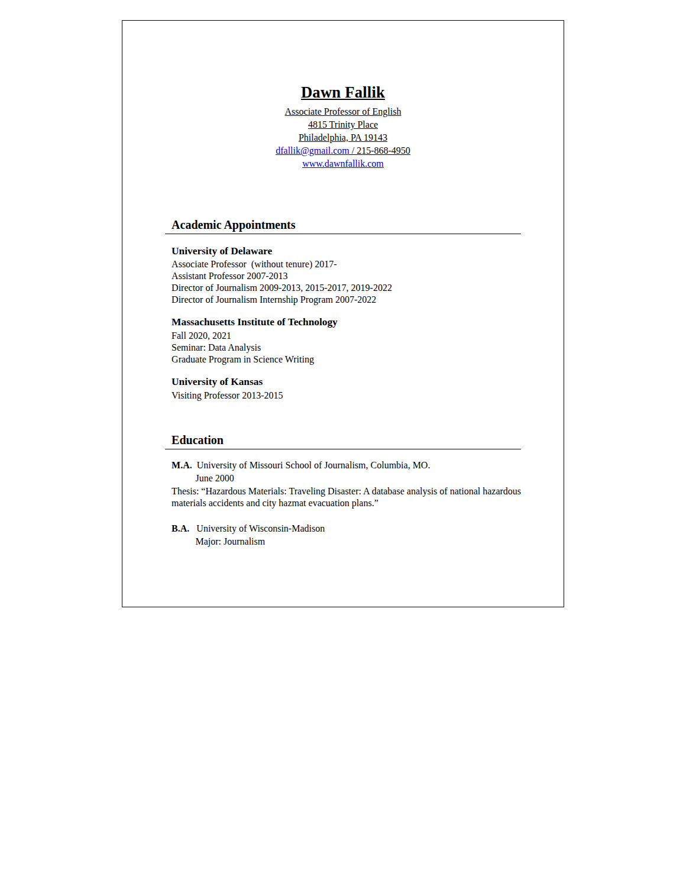Dawn Fallik
Associate Professor of English
4815 Trinity Place
Philadelphia, PA 19143
dfallik@gmail.com / 215-868-4950
www.dawnfallik.com
Academic Appointments
University of Delaware
Associate Professor (without tenure) 2017-
Assistant Professor 2007-2013
Director of Journalism 2009-2013, 2015-2017, 2019-2022
Director of Journalism Internship Program 2007-2022
Massachusetts Institute of Technology
Fall 2020, 2021
Seminar: Data Analysis
Graduate Program in Science Writing
University of Kansas
Visiting Professor 2013-2015
Education
M.A. University of Missouri School of Journalism, Columbia, MO.
June 2000
Thesis: “Hazardous Materials: Traveling Disaster: A database analysis of national hazardous materials accidents and city hazmat evacuation plans.”
B.A. University of Wisconsin-Madison
Major: Journalism